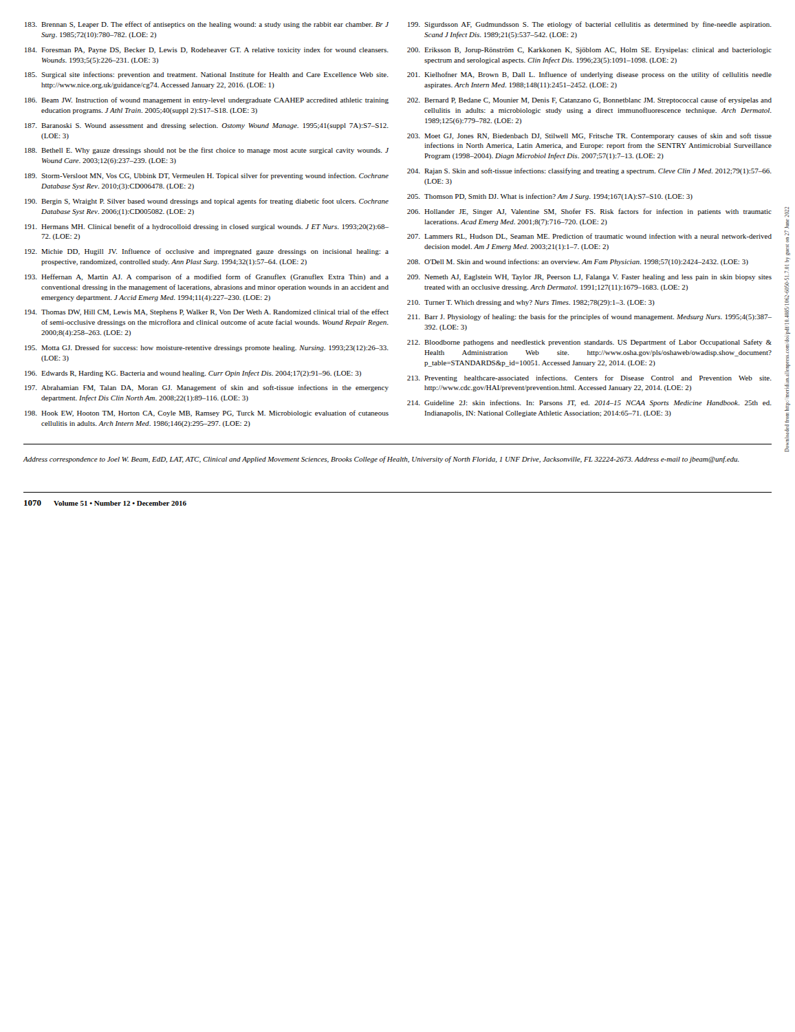Downloaded from http://meridian.allenpress.com/doi/pdf/10.4085/1062-6050-51.7.01 by guest on 27 June 2022
183. Brennan S, Leaper D. The effect of antiseptics on the healing wound: a study using the rabbit ear chamber. Br J Surg. 1985;72(10):780–782. (LOE: 2)
184. Foresman PA, Payne DS, Becker D, Lewis D, Rodeheaver GT. A relative toxicity index for wound cleansers. Wounds. 1993;5(5):226–231. (LOE: 3)
185. Surgical site infections: prevention and treatment. National Institute for Health and Care Excellence Web site. http://www.nice.org.uk/guidance/cg74. Accessed January 22, 2016. (LOE: 1)
186. Beam JW. Instruction of wound management in entry-level undergraduate CAAHEP accredited athletic training education programs. J Athl Train. 2005;40(suppl 2):S17–S18. (LOE: 3)
187. Baranoski S. Wound assessment and dressing selection. Ostomy Wound Manage. 1995;41(suppl 7A):S7–S12. (LOE: 3)
188. Bethell E. Why gauze dressings should not be the first choice to manage most acute surgical cavity wounds. J Wound Care. 2003;12(6):237–239. (LOE: 3)
189. Storm-Versloot MN, Vos CG, Ubbink DT, Vermeulen H. Topical silver for preventing wound infection. Cochrane Database Syst Rev. 2010;(3):CD006478. (LOE: 2)
190. Bergin S, Wraight P. Silver based wound dressings and topical agents for treating diabetic foot ulcers. Cochrane Database Syst Rev. 2006;(1):CD005082. (LOE: 2)
191. Hermans MH. Clinical benefit of a hydrocolloid dressing in closed surgical wounds. J ET Nurs. 1993;20(2):68–72. (LOE: 2)
192. Michie DD, Hugill JV. Influence of occlusive and impregnated gauze dressings on incisional healing: a prospective, randomized, controlled study. Ann Plast Surg. 1994;32(1):57–64. (LOE: 2)
193. Heffernan A, Martin AJ. A comparison of a modified form of Granuflex (Granuflex Extra Thin) and a conventional dressing in the management of lacerations, abrasions and minor operation wounds in an accident and emergency department. J Accid Emerg Med. 1994;11(4):227–230. (LOE: 2)
194. Thomas DW, Hill CM, Lewis MA, Stephens P, Walker R, Von Der Weth A. Randomized clinical trial of the effect of semi-occlusive dressings on the microflora and clinical outcome of acute facial wounds. Wound Repair Regen. 2000;8(4):258–263. (LOE: 2)
195. Motta GJ. Dressed for success: how moisture-retentive dressings promote healing. Nursing. 1993;23(12):26–33. (LOE: 3)
196. Edwards R, Harding KG. Bacteria and wound healing. Curr Opin Infect Dis. 2004;17(2):91–96. (LOE: 3)
197. Abrahamian FM, Talan DA, Moran GJ. Management of skin and soft-tissue infections in the emergency department. Infect Dis Clin North Am. 2008;22(1):89–116. (LOE: 3)
198. Hook EW, Hooton TM, Horton CA, Coyle MB, Ramsey PG, Turck M. Microbiologic evaluation of cutaneous cellulitis in adults. Arch Intern Med. 1986;146(2):295–297. (LOE: 2)
199. Sigurdsson AF, Gudmundsson S. The etiology of bacterial cellulitis as determined by fine-needle aspiration. Scand J Infect Dis. 1989;21(5):537–542. (LOE: 2)
200. Eriksson B, Jorup-Rönström C, Karkkonen K, Sjöblom AC, Holm SE. Erysipelas: clinical and bacteriologic spectrum and serological aspects. Clin Infect Dis. 1996;23(5):1091–1098. (LOE: 2)
201. Kielhofner MA, Brown B, Dall L. Influence of underlying disease process on the utility of cellulitis needle aspirates. Arch Intern Med. 1988;148(11):2451–2452. (LOE: 2)
202. Bernard P, Bedane C, Mounier M, Denis F, Catanzano G, Bonnetblanc JM. Streptococcal cause of erysipelas and cellulitis in adults: a microbiologic study using a direct immunofluorescence technique. Arch Dermatol. 1989;125(6):779–782. (LOE: 2)
203. Moet GJ, Jones RN, Biedenbach DJ, Stilwell MG, Fritsche TR. Contemporary causes of skin and soft tissue infections in North America, Latin America, and Europe: report from the SENTRY Antimicrobial Surveillance Program (1998–2004). Diagn Microbiol Infect Dis. 2007;57(1):7–13. (LOE: 2)
204. Rajan S. Skin and soft-tissue infections: classifying and treating a spectrum. Cleve Clin J Med. 2012;79(1):57–66. (LOE: 3)
205. Thomson PD, Smith DJ. What is infection? Am J Surg. 1994;167(1A):S7–S10. (LOE: 3)
206. Hollander JE, Singer AJ, Valentine SM, Shofer FS. Risk factors for infection in patients with traumatic lacerations. Acad Emerg Med. 2001;8(7):716–720. (LOE: 2)
207. Lammers RL, Hudson DL, Seaman ME. Prediction of traumatic wound infection with a neural network-derived decision model. Am J Emerg Med. 2003;21(1):1–7. (LOE: 2)
208. O'Dell M. Skin and wound infections: an overview. Am Fam Physician. 1998;57(10):2424–2432. (LOE: 3)
209. Nemeth AJ, Eaglstein WH, Taylor JR, Peerson LJ, Falanga V. Faster healing and less pain in skin biopsy sites treated with an occlusive dressing. Arch Dermatol. 1991;127(11):1679–1683. (LOE: 2)
210. Turner T. Which dressing and why? Nurs Times. 1982;78(29):1–3. (LOE: 3)
211. Barr J. Physiology of healing: the basis for the principles of wound management. Medsurg Nurs. 1995;4(5):387–392. (LOE: 3)
212. Bloodborne pathogens and needlestick prevention standards. US Department of Labor Occupational Safety & Health Administration Web site. http://www.osha.gov/pls/oshaweb/owadisp.show_document?p_table=STANDARDS&p_id=10051. Accessed January 22, 2014. (LOE: 2)
213. Preventing healthcare-associated infections. Centers for Disease Control and Prevention Web site. http://www.cdc.gov/HAI/prevent/prevention.html. Accessed January 22, 2014. (LOE: 2)
214. Guideline 2J: skin infections. In: Parsons JT, ed. 2014–15 NCAA Sports Medicine Handbook. 25th ed. Indianapolis, IN: National Collegiate Athletic Association; 2014:65–71. (LOE: 3)
Address correspondence to Joel W. Beam, EdD, LAT, ATC, Clinical and Applied Movement Sciences, Brooks College of Health, University of North Florida, 1 UNF Drive, Jacksonville, FL 32224-2673. Address e-mail to jbeam@unf.edu.
1070 Volume 51 • Number 12 • December 2016